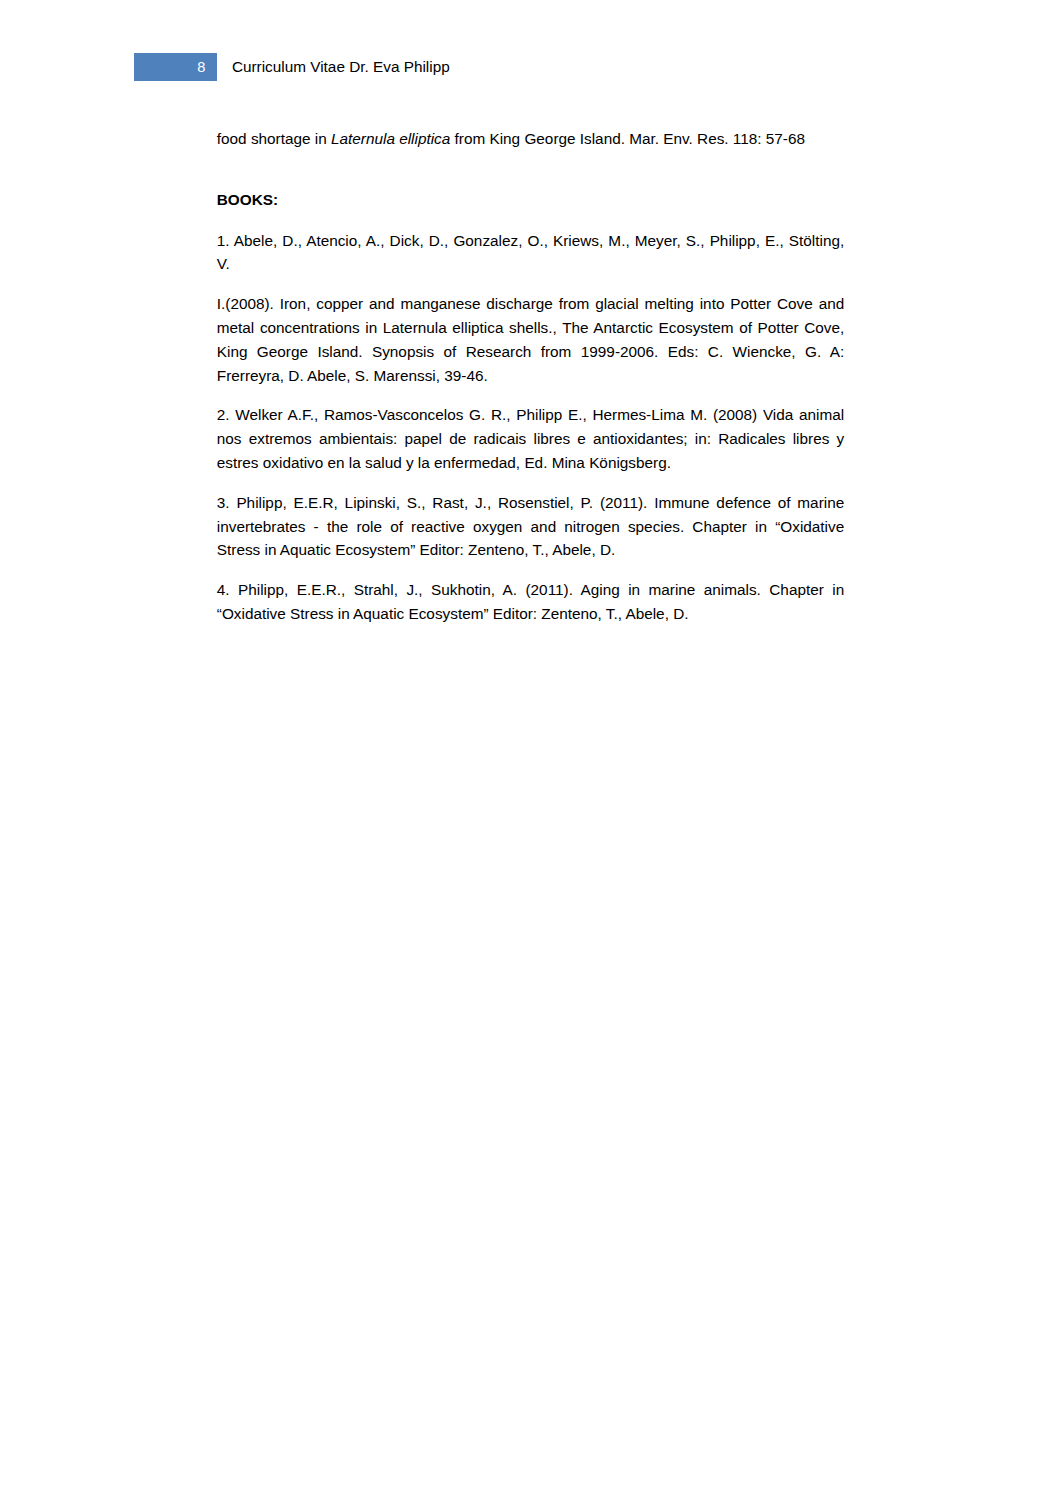8
Curriculum Vitae Dr. Eva Philipp
food shortage in Laternula elliptica from King George Island. Mar. Env. Res. 118: 57-68
BOOKS:
1. Abele, D., Atencio, A., Dick, D., Gonzalez, O., Kriews, M., Meyer, S., Philipp, E., Stölting, V.
I.(2008). Iron, copper and manganese discharge from glacial melting into Potter Cove and metal concentrations in Laternula elliptica shells., The Antarctic Ecosystem of Potter Cove, King George Island. Synopsis of Research from 1999-2006. Eds: C. Wiencke, G. A: Frerreyra, D. Abele, S. Marenssi, 39-46.
2. Welker A.F., Ramos-Vasconcelos G. R., Philipp E., Hermes-Lima M. (2008) Vida animal nos extremos ambientais: papel de radicais libres e antioxidantes; in: Radicales libres y estres oxidativo en la salud y la enfermedad, Ed. Mina Königsberg.
3. Philipp, E.E.R, Lipinski, S., Rast, J., Rosenstiel, P. (2011). Immune defence of marine invertebrates - the role of reactive oxygen and nitrogen species. Chapter in “Oxidative Stress in Aquatic Ecosystem” Editor: Zenteno, T., Abele, D.
4. Philipp, E.E.R., Strahl, J., Sukhotin, A. (2011). Aging in marine animals. Chapter in “Oxidative Stress in Aquatic Ecosystem” Editor: Zenteno, T., Abele, D.